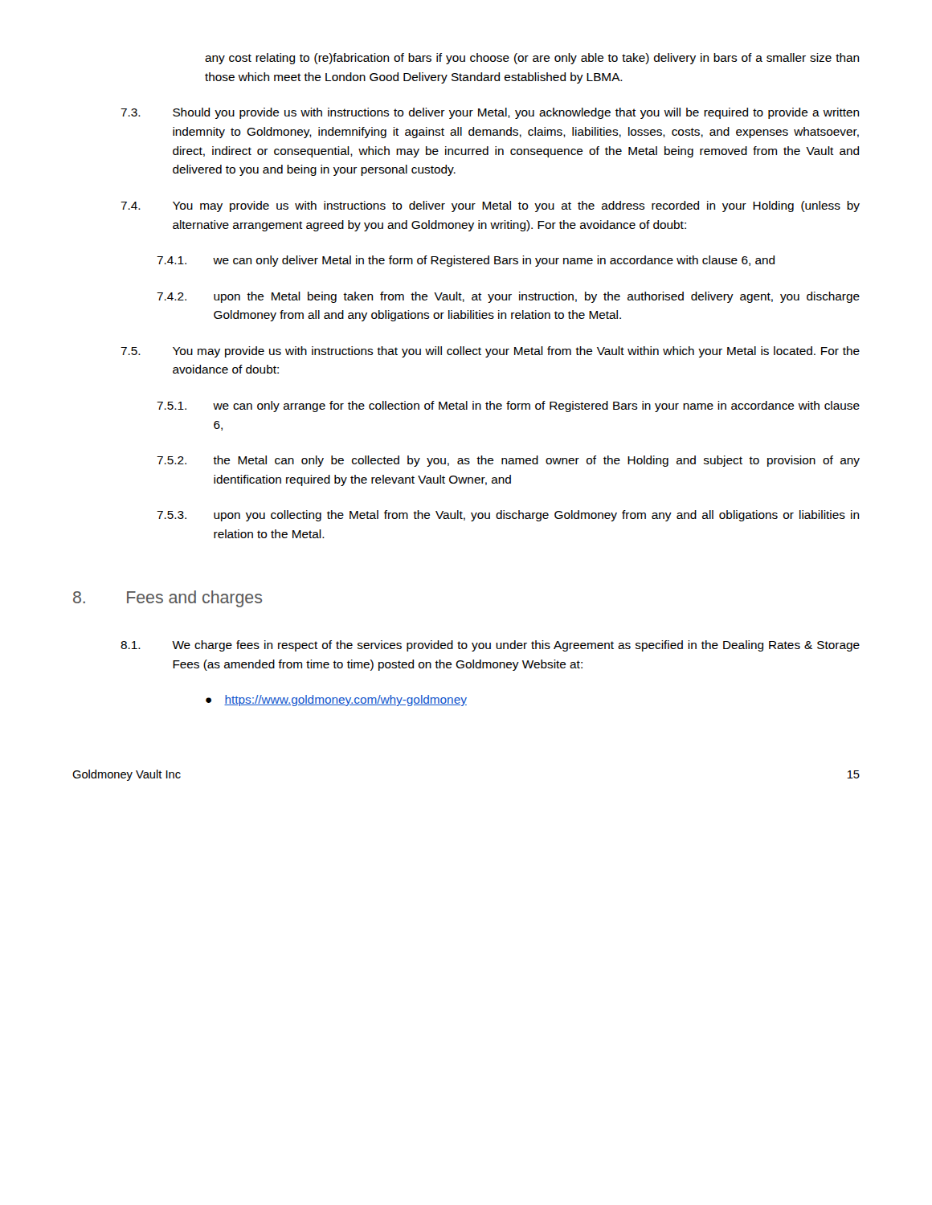any cost relating to (re)fabrication of bars if you choose (or are only able to take) delivery in bars of a smaller size than those which meet the London Good Delivery Standard established by LBMA.
7.3.
Should you provide us with instructions to deliver your Metal, you acknowledge that you will be required to provide a written indemnity to Goldmoney, indemnifying it against all demands, claims, liabilities, losses, costs, and expenses whatsoever, direct, indirect or consequential, which may be incurred in consequence of the Metal being removed from the Vault and delivered to you and being in your personal custody.
7.4.
You may provide us with instructions to deliver your Metal to you at the address recorded in your Holding (unless by alternative arrangement agreed by you and Goldmoney in writing). For the avoidance of doubt:
7.4.1.
we can only deliver Metal in the form of Registered Bars in your name in accordance with clause 6, and
7.4.2.
upon the Metal being taken from the Vault, at your instruction, by the authorised delivery agent, you discharge Goldmoney from all and any obligations or liabilities in relation to the Metal.
7.5.
You may provide us with instructions that you will collect your Metal from the Vault within which your Metal is located. For the avoidance of doubt:
7.5.1.
we can only arrange for the collection of Metal in the form of Registered Bars in your name in accordance with clause 6,
7.5.2.
the Metal can only be collected by you, as the named owner of the Holding and subject to provision of any identification required by the relevant Vault Owner, and
7.5.3.
upon you collecting the Metal from the Vault, you discharge Goldmoney from any and all obligations or liabilities in relation to the Metal.
8. Fees and charges
8.1.
We charge fees in respect of the services provided to you under this Agreement as specified in the Dealing Rates & Storage Fees (as amended from time to time) posted on the Goldmoney Website at:
●
https://www.goldmoney.com/why-goldmoney
Goldmoney Vault Inc
15